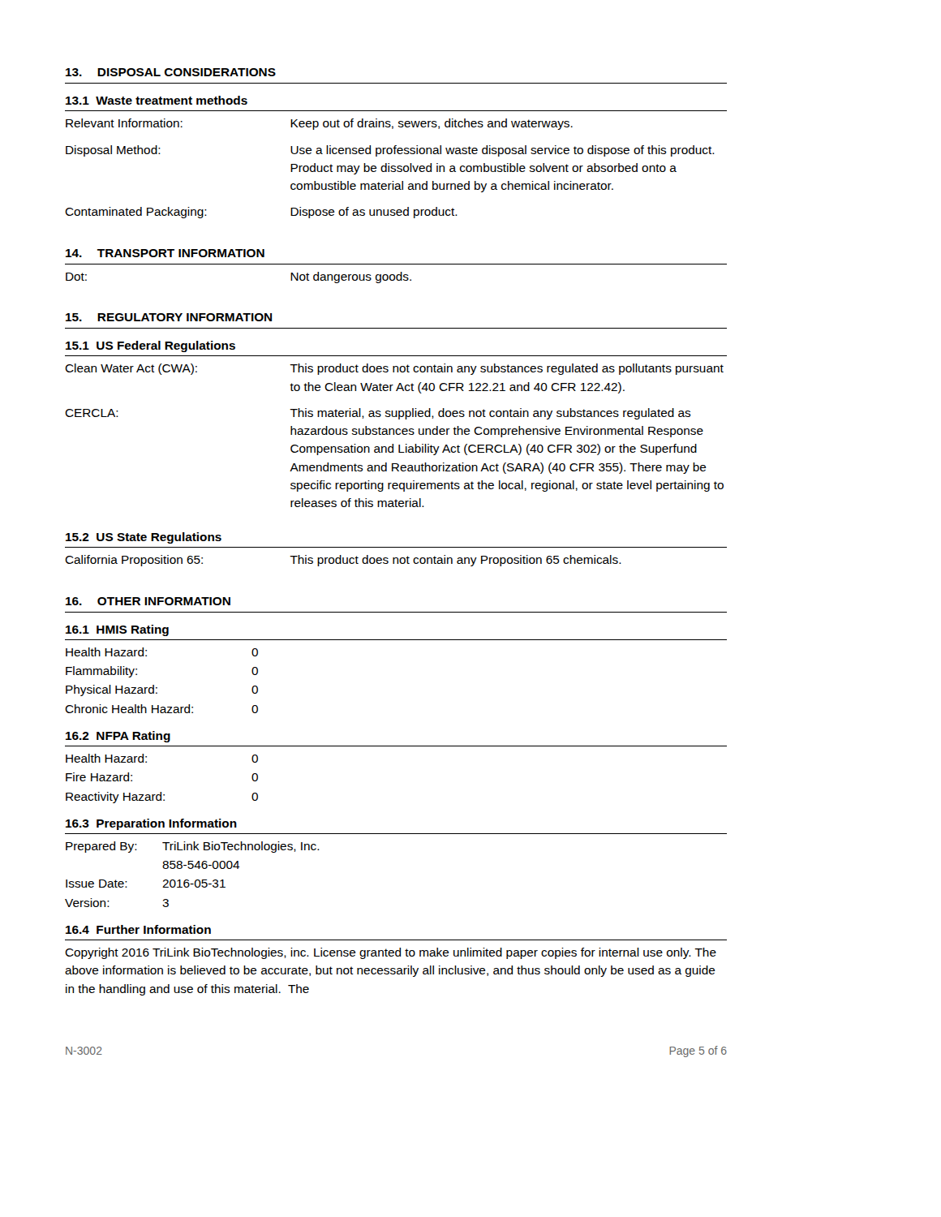13. DISPOSAL CONSIDERATIONS
13.1 Waste treatment methods
| Relevant Information: | Keep out of drains, sewers, ditches and waterways. |
| Disposal Method: | Use a licensed professional waste disposal service to dispose of this product. Product may be dissolved in a combustible solvent or absorbed onto a combustible material and burned by a chemical incinerator. |
| Contaminated Packaging: | Dispose of as unused product. |
14. TRANSPORT INFORMATION
| Dot: | Not dangerous goods. |
15. REGULATORY INFORMATION
15.1 US Federal Regulations
| Clean Water Act (CWA): | This product does not contain any substances regulated as pollutants pursuant to the Clean Water Act (40 CFR 122.21 and 40 CFR 122.42). |
| CERCLA: | This material, as supplied, does not contain any substances regulated as hazardous substances under the Comprehensive Environmental Response Compensation and Liability Act (CERCLA) (40 CFR 302) or the Superfund Amendments and Reauthorization Act (SARA) (40 CFR 355). There may be specific reporting requirements at the local, regional, or state level pertaining to releases of this material. |
15.2 US State Regulations
| California Proposition 65: | This product does not contain any Proposition 65 chemicals. |
16. OTHER INFORMATION
16.1 HMIS Rating
| Health Hazard: | 0 |
| Flammability: | 0 |
| Physical Hazard: | 0 |
| Chronic Health Hazard: | 0 |
16.2 NFPA Rating
| Health Hazard: | 0 |
| Fire Hazard: | 0 |
| Reactivity Hazard: | 0 |
16.3 Preparation Information
| Prepared By: | TriLink BioTechnologies, Inc. |
| | 858-546-0004 |
| Issue Date: | 2016-05-31 |
| Version: | 3 |
16.4 Further Information
Copyright 2016 TriLink BioTechnologies, inc. License granted to make unlimited paper copies for internal use only. The above information is believed to be accurate, but not necessarily all inclusive, and thus should only be used as a guide in the handling and use of this material. The
N-3002 Page 5 of 6